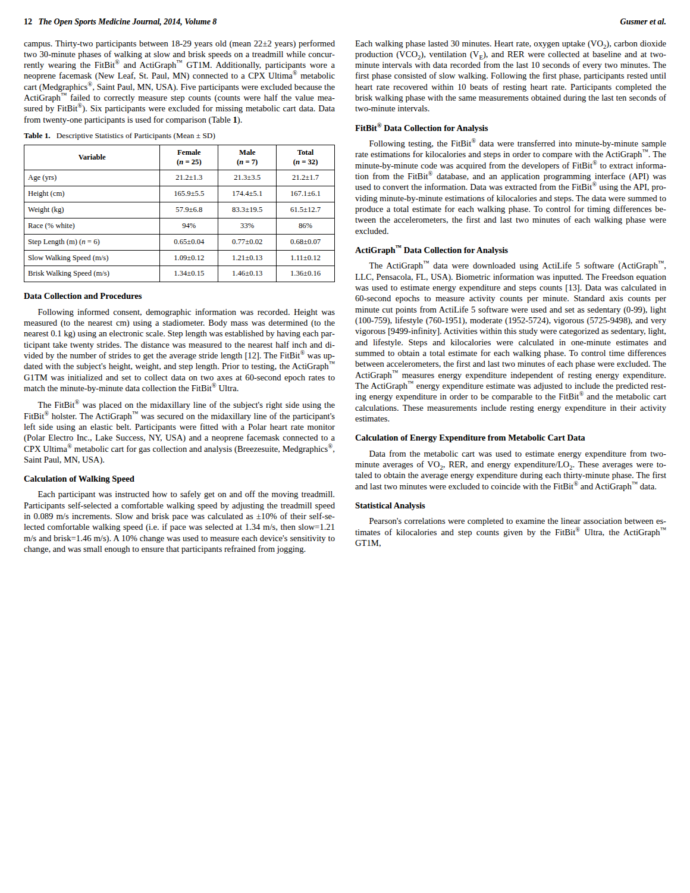12 The Open Sports Medicine Journal, 2014, Volume 8
Gusmer et al.
campus. Thirty-two participants between 18-29 years old (mean 22±2 years) performed two 30-minute phases of walking at slow and brisk speeds on a treadmill while concurrently wearing the FitBit® and ActiGraph™ GT1M. Additionally, participants wore a neoprene facemask (New Leaf, St. Paul, MN) connected to a CPX Ultima® metabolic cart (Medgraphics®, Saint Paul, MN, USA). Five participants were excluded because the ActiGraph™ failed to correctly measure step counts (counts were half the value measured by FitBit®). Six participants were excluded for missing metabolic cart data. Data from twenty-one participants is used for comparison (Table 1).
Table 1. Descriptive Statistics of Participants (Mean ± SD)
| Variable | Female ( n = 25) | Male ( n = 7) | Total ( n = 32) |
| --- | --- | --- | --- |
| Age (yrs) | 21.2±1.3 | 21.3±3.5 | 21.2±1.7 |
| Height (cm) | 165.9±5.5 | 174.4±5.1 | 167.1±6.1 |
| Weight (kg) | 57.9±6.8 | 83.3±19.5 | 61.5±12.7 |
| Race (% white) | 94% | 33% | 86% |
| Step Length (m) ( n = 6) | 0.65±0.04 | 0.77±0.02 | 0.68±0.07 |
| Slow Walking Speed (m/s) | 1.09±0.12 | 1.21±0.13 | 1.11±0.12 |
| Brisk Walking Speed (m/s) | 1.34±0.15 | 1.46±0.13 | 1.36±0.16 |
Data Collection and Procedures
Following informed consent, demographic information was recorded. Height was measured (to the nearest cm) using a stadiometer. Body mass was determined (to the nearest 0.1 kg) using an electronic scale. Step length was established by having each participant take twenty strides. The distance was measured to the nearest half inch and divided by the number of strides to get the average stride length [12]. The FitBit® was updated with the subject's height, weight, and step length. Prior to testing, the ActiGraph™ G1TM was initialized and set to collect data on two axes at 60-second epoch rates to match the minute-by-minute data collection the FitBit® Ultra.
The FitBit® was placed on the midaxillary line of the subject's right side using the FitBit® holster. The ActiGraph™ was secured on the midaxillary line of the participant's left side using an elastic belt. Participants were fitted with a Polar heart rate monitor (Polar Electro Inc., Lake Success, NY, USA) and a neoprene facemask connected to a CPX Ultima® metabolic cart for gas collection and analysis (Breezesuite, Medgraphics®, Saint Paul, MN, USA).
Calculation of Walking Speed
Each participant was instructed how to safely get on and off the moving treadmill. Participants self-selected a comfortable walking speed by adjusting the treadmill speed in 0.089 m/s increments. Slow and brisk pace was calculated as ±10% of their self-selected comfortable walking speed (i.e. if pace was selected at 1.34 m/s, then slow=1.21 m/s and brisk=1.46 m/s). A 10% change was used to measure each device's sensitivity to change, and was small enough to ensure that participants refrained from jogging.
Each walking phase lasted 30 minutes. Heart rate, oxygen uptake (VO2), carbon dioxide production (VCO2), ventilation (VE), and RER were collected at baseline and at two-minute intervals with data recorded from the last 10 seconds of every two minutes. The first phase consisted of slow walking. Following the first phase, participants rested until heart rate recovered within 10 beats of resting heart rate. Participants completed the brisk walking phase with the same measurements obtained during the last ten seconds of two-minute intervals.
FitBit® Data Collection for Analysis
Following testing, the FitBit® data were transferred into minute-by-minute sample rate estimations for kilocalories and steps in order to compare with the ActiGraph™. The minute-by-minute code was acquired from the developers of FitBit® to extract information from the FitBit® database, and an application programming interface (API) was used to convert the information. Data was extracted from the FitBit® using the API, providing minute-by-minute estimations of kilocalories and steps. The data were summed to produce a total estimate for each walking phase. To control for timing differences between the accelerometers, the first and last two minutes of each walking phase were excluded.
ActiGraph™ Data Collection for Analysis
The ActiGraph™ data were downloaded using ActiLife 5 software (ActiGraph™, LLC, Pensacola, FL, USA). Biometric information was inputted. The Freedson equation was used to estimate energy expenditure and steps counts [13]. Data was calculated in 60-second epochs to measure activity counts per minute. Standard axis counts per minute cut points from ActiLife 5 software were used and set as sedentary (0-99), light (100-759), lifestyle (760-1951), moderate (1952-5724), vigorous (5725-9498), and very vigorous [9499-infinity]. Activities within this study were categorized as sedentary, light, and lifestyle. Steps and kilocalories were calculated in one-minute estimates and summed to obtain a total estimate for each walking phase. To control time differences between accelerometers, the first and last two minutes of each phase were excluded. The ActiGraph™ measures energy expenditure independent of resting energy expenditure. The ActiGraph™ energy expenditure estimate was adjusted to include the predicted resting energy expenditure in order to be comparable to the FitBit® and the metabolic cart calculations. These measurements include resting energy expenditure in their activity estimates.
Calculation of Energy Expenditure from Metabolic Cart Data
Data from the metabolic cart was used to estimate energy expenditure from two-minute averages of VO2, RER, and energy expenditure/LO2. These averages were totaled to obtain the average energy expenditure during each thirty-minute phase. The first and last two minutes were excluded to coincide with the FitBit® and ActiGraph™ data.
Statistical Analysis
Pearson's correlations were completed to examine the linear association between estimates of kilocalories and step counts given by the FitBit® Ultra, the ActiGraph™ GT1M,